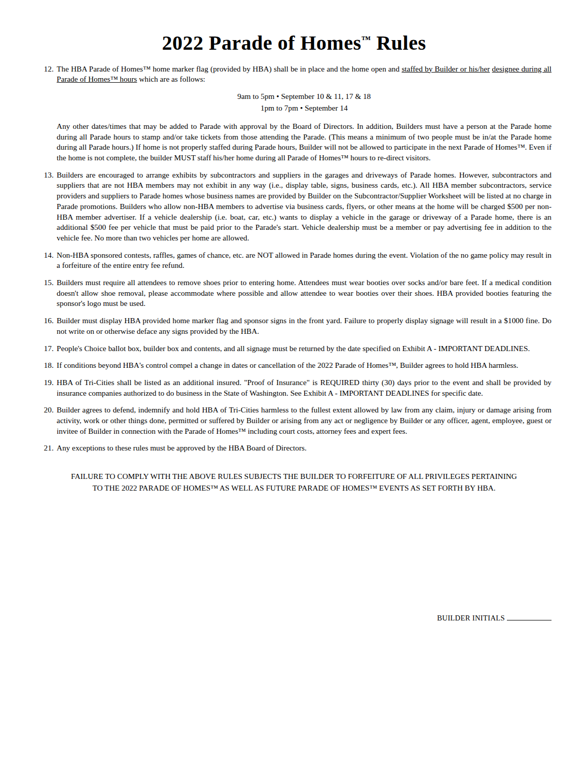2022 Parade of Homes™ Rules
12. The HBA Parade of Homes™ home marker flag (provided by HBA) shall be in place and the home open and staffed by Builder or his/her designee during all Parade of Homes™ hours which are as follows:
9am to 5pm • September 10 & 11, 17 & 18
1pm to 7pm • September 14
Any other dates/times that may be added to Parade with approval by the Board of Directors. In addition, Builders must have a person at the Parade home during all Parade hours to stamp and/or take tickets from those attending the Parade. (This means a minimum of two people must be in/at the Parade home during all Parade hours.) If home is not properly staffed during Parade hours, Builder will not be allowed to participate in the next Parade of Homes™. Even if the home is not complete, the builder MUST staff his/her home during all Parade of Homes™ hours to re-direct visitors.
13. Builders are encouraged to arrange exhibits by subcontractors and suppliers in the garages and driveways of Parade homes. However, subcontractors and suppliers that are not HBA members may not exhibit in any way (i.e., display table, signs, business cards, etc.). All HBA member subcontractors, service providers and suppliers to Parade homes whose business names are provided by Builder on the Subcontractor/Supplier Worksheet will be listed at no charge in Parade promotions. Builders who allow non-HBA members to advertise via business cards, flyers, or other means at the home will be charged $500 per non-HBA member advertiser. If a vehicle dealership (i.e. boat, car, etc.) wants to display a vehicle in the garage or driveway of a Parade home, there is an additional $500 fee per vehicle that must be paid prior to the Parade's start. Vehicle dealership must be a member or pay advertising fee in addition to the vehicle fee. No more than two vehicles per home are allowed.
14. Non-HBA sponsored contests, raffles, games of chance, etc. are NOT allowed in Parade homes during the event. Violation of the no game policy may result in a forfeiture of the entire entry fee refund.
15. Builders must require all attendees to remove shoes prior to entering home. Attendees must wear booties over socks and/or bare feet. If a medical condition doesn't allow shoe removal, please accommodate where possible and allow attendee to wear booties over their shoes. HBA provided booties featuring the sponsor's logo must be used.
16. Builder must display HBA provided home marker flag and sponsor signs in the front yard. Failure to properly display signage will result in a $1000 fine. Do not write on or otherwise deface any signs provided by the HBA.
17. People's Choice ballot box, builder box and contents, and all signage must be returned by the date specified on Exhibit A - IMPORTANT DEADLINES.
18. If conditions beyond HBA's control compel a change in dates or cancellation of the 2022 Parade of Homes™, Builder agrees to hold HBA harmless.
19. HBA of Tri-Cities shall be listed as an additional insured. "Proof of Insurance" is REQUIRED thirty (30) days prior to the event and shall be provided by insurance companies authorized to do business in the State of Washington. See Exhibit A - IMPORTANT DEADLINES for specific date.
20. Builder agrees to defend, indemnify and hold HBA of Tri-Cities harmless to the fullest extent allowed by law from any claim, injury or damage arising from activity, work or other things done, permitted or suffered by Builder or arising from any act or negligence by Builder or any officer, agent, employee, guest or invitee of Builder in connection with the Parade of Homes™ including court costs, attorney fees and expert fees.
21. Any exceptions to these rules must be approved by the HBA Board of Directors.
FAILURE TO COMPLY WITH THE ABOVE RULES SUBJECTS THE BUILDER TO FORFEITURE OF ALL PRIVILEGES PERTAINING TO THE 2022 PARADE OF HOMES™ AS WELL AS FUTURE PARADE OF HOMES™ EVENTS AS SET FORTH BY HBA.
BUILDER INITIALS